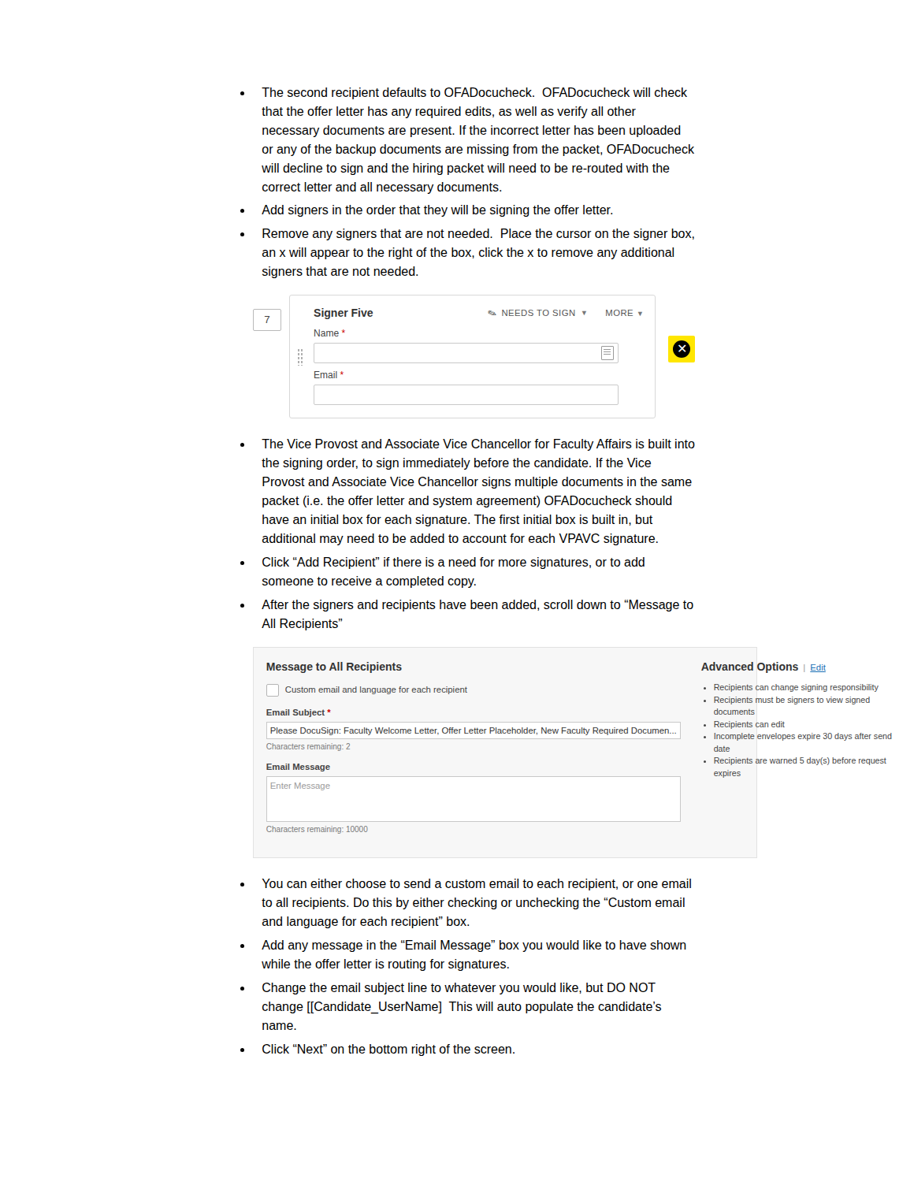The second recipient defaults to OFADocucheck. OFADocucheck will check that the offer letter has any required edits, as well as verify all other necessary documents are present. If the incorrect letter has been uploaded or any of the backup documents are missing from the packet, OFADocucheck will decline to sign and the hiring packet will need to be re-routed with the correct letter and all necessary documents.
Add signers in the order that they will be signing the offer letter.
Remove any signers that are not needed. Place the cursor on the signer box, an x will appear to the right of the box, click the x to remove any additional signers that are not needed.
7
Signer Five
✎ NEEDS TO SIGN ▼ MORE ▼
Name *
Email *
✕
The Vice Provost and Associate Vice Chancellor for Faculty Affairs is built into the signing order, to sign immediately before the candidate. If the Vice Provost and Associate Vice Chancellor signs multiple documents in the same packet (i.e. the offer letter and system agreement) OFADocucheck should have an initial box for each signature. The first initial box is built in, but additional may need to be added to account for each VPAVC signature.
Click “Add Recipient” if there is a need for more signatures, or to add someone to receive a completed copy.
After the signers and recipients have been added, scroll down to “Message to All Recipients”
Message to All Recipients
Custom email and language for each recipient
Email Subject *
Please DocuSign: Faculty Welcome Letter, Offer Letter Placeholder, New Faculty Required Documen...
Characters remaining: 2
Email Message
Enter Message
Characters remaining: 10000
Advanced Options | Edit
Recipients can change signing responsibility
Recipients must be signers to view signed documents
Recipients can edit
Incomplete envelopes expire 30 days after send date
Recipients are warned 5 day(s) before request expires
You can either choose to send a custom email to each recipient, or one email to all recipients. Do this by either checking or unchecking the “Custom email and language for each recipient” box.
Add any message in the “Email Message” box you would like to have shown while the offer letter is routing for signatures.
Change the email subject line to whatever you would like, but DO NOT change [[Candidate_UserName] This will auto populate the candidate’s name.
Click “Next” on the bottom right of the screen.